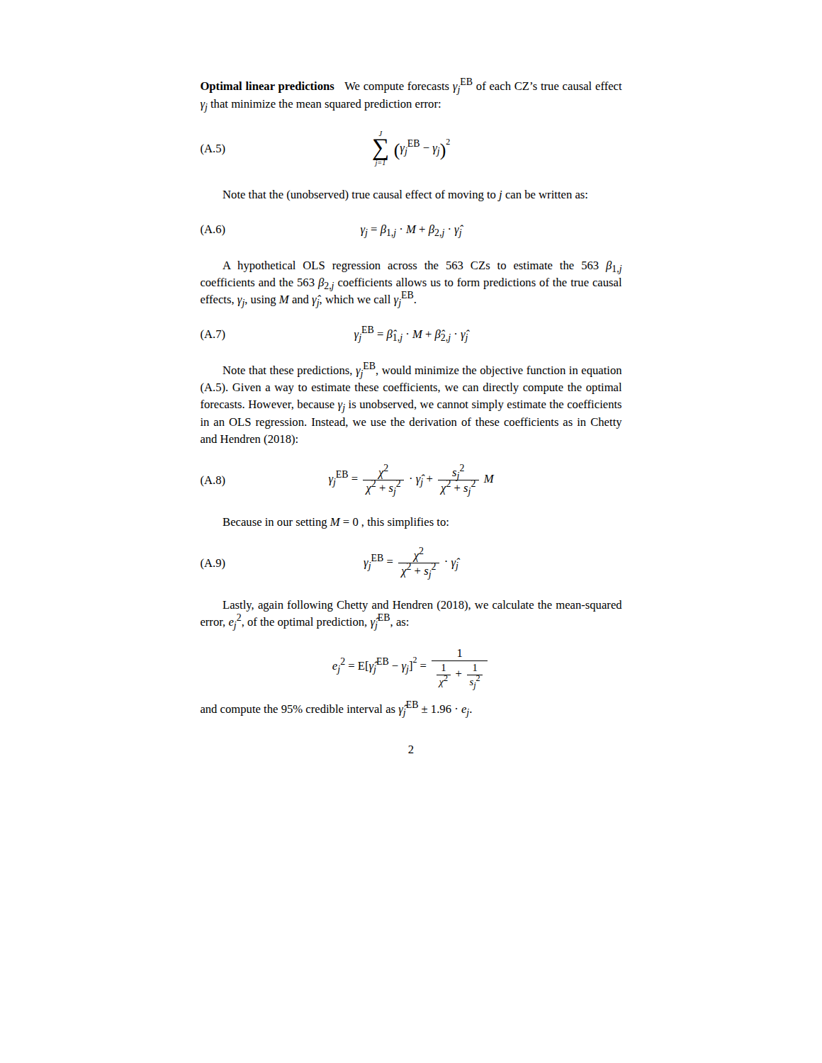Optimal linear predictions We compute forecasts γjEB of each CZ’s true causal effect γj that minimize the mean squared prediction error:
(A.5) J ∑ j=1 (γjEB − γj) 2
Note that the (unobserved) true causal effect of moving to j can be written as:
(A.6) γj = β1,j · M + β2,j · γ̂j
A hypothetical OLS regression across the 563 CZs to estimate the 563 β1,j coefficients and the 563 β2,j coefficients allows us to form predictions of the true causal effects, γj, using M and γ̂j, which we call γjEB.
(A.7) γjEB = β̂1,j · M + β̂2,j · γ̂j
Note that these predictions, γjEB, would minimize the objective function in equation (A.5). Given a way to estimate these coefficients, we can directly compute the optimal forecasts. However, because γj is unobserved, we cannot simply estimate the coefficients in an OLS regression. Instead, we use the derivation of these coefficients as in Chetty and Hendren (2018):
(A.8) γjEB = χ2 χ2 + sj2 · γ̂j + sj2 χ2 + sj2 M
Because in our setting M = 0 , this simplifies to:
(A.9) γjEB = χ2 χ2 + sj2 · γ̂j
Lastly, again following Chetty and Hendren (2018), we calculate the mean-squared error, ej2, of the optimal prediction, γ̂jEB, as:
ej2 = E[γ̂jEB − γj]2 = 1 1 χ2 + 1 sj2
and compute the 95% credible interval as γ̂jEB ± 1.96 · ej.
2